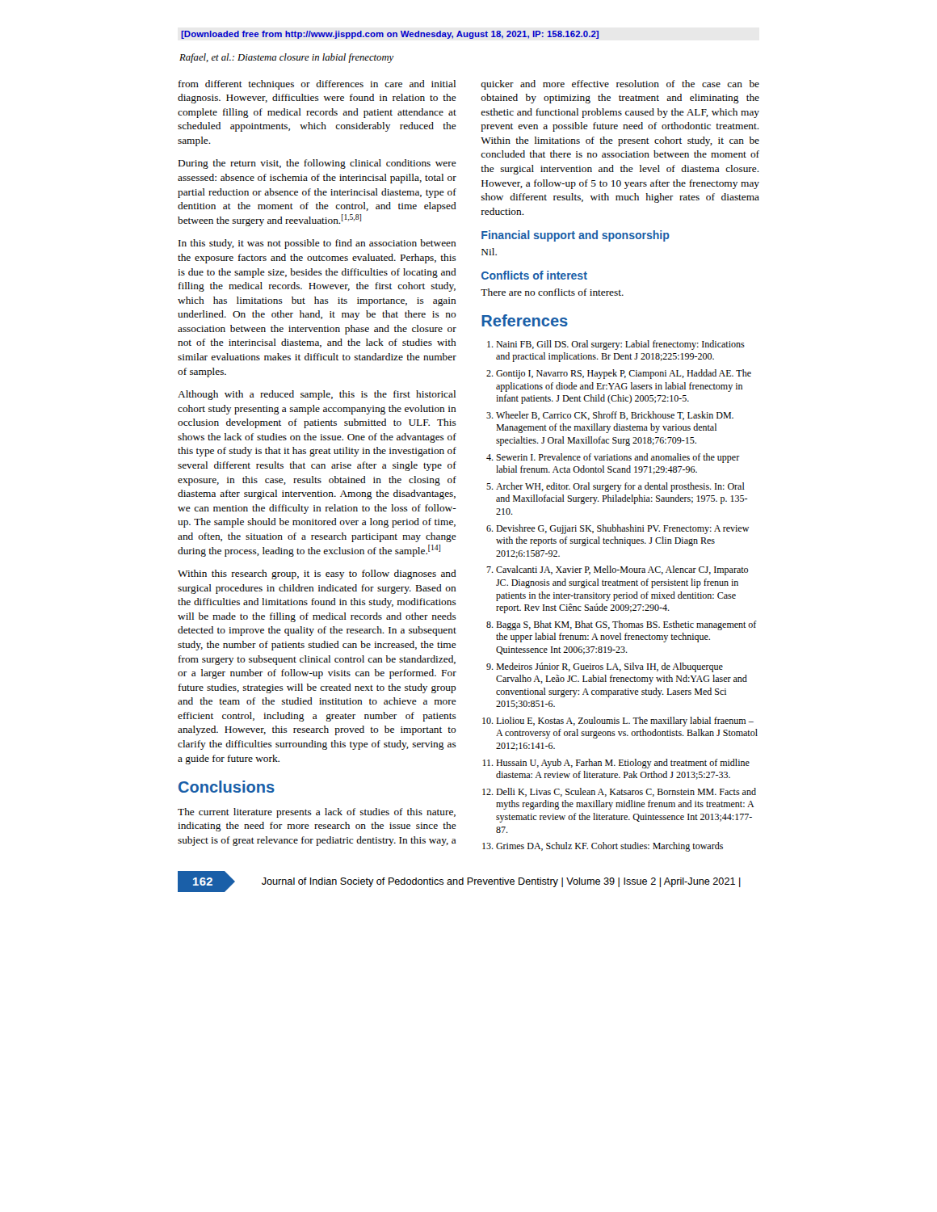[Downloaded free from http://www.jisppd.com on Wednesday, August 18, 2021, IP: 158.162.0.2]
Rafael, et al.: Diastema closure in labial frenectomy
from different techniques or differences in care and initial diagnosis. However, difficulties were found in relation to the complete filling of medical records and patient attendance at scheduled appointments, which considerably reduced the sample.
During the return visit, the following clinical conditions were assessed: absence of ischemia of the interincisal papilla, total or partial reduction or absence of the interincisal diastema, type of dentition at the moment of the control, and time elapsed between the surgery and reevaluation.[1,5,8]
In this study, it was not possible to find an association between the exposure factors and the outcomes evaluated. Perhaps, this is due to the sample size, besides the difficulties of locating and filling the medical records. However, the first cohort study, which has limitations but has its importance, is again underlined. On the other hand, it may be that there is no association between the intervention phase and the closure or not of the interincisal diastema, and the lack of studies with similar evaluations makes it difficult to standardize the number of samples.
Although with a reduced sample, this is the first historical cohort study presenting a sample accompanying the evolution in occlusion development of patients submitted to ULF. This shows the lack of studies on the issue. One of the advantages of this type of study is that it has great utility in the investigation of several different results that can arise after a single type of exposure, in this case, results obtained in the closing of diastema after surgical intervention. Among the disadvantages, we can mention the difficulty in relation to the loss of follow-up. The sample should be monitored over a long period of time, and often, the situation of a research participant may change during the process, leading to the exclusion of the sample.[14]
Within this research group, it is easy to follow diagnoses and surgical procedures in children indicated for surgery. Based on the difficulties and limitations found in this study, modifications will be made to the filling of medical records and other needs detected to improve the quality of the research. In a subsequent study, the number of patients studied can be increased, the time from surgery to subsequent clinical control can be standardized, or a larger number of follow-up visits can be performed. For future studies, strategies will be created next to the study group and the team of the studied institution to achieve a more efficient control, including a greater number of patients analyzed. However, this research proved to be important to clarify the difficulties surrounding this type of study, serving as a guide for future work.
Conclusions
The current literature presents a lack of studies of this nature, indicating the need for more research on the issue since the subject is of great relevance for pediatric dentistry. In this way, a quicker and more effective resolution of the case can be obtained by optimizing the treatment and eliminating the esthetic and functional problems caused by the ALF, which may prevent even a possible future need of orthodontic treatment. Within the limitations of the present cohort study, it can be concluded that there is no association between the moment of the surgical intervention and the level of diastema closure. However, a follow-up of 5 to 10 years after the frenectomy may show different results, with much higher rates of diastema reduction.
Financial support and sponsorship
Nil.
Conflicts of interest
There are no conflicts of interest.
References
1. Naini FB, Gill DS. Oral surgery: Labial frenectomy: Indications and practical implications. Br Dent J 2018;225:199-200.
2. Gontijo I, Navarro RS, Haypek P, Ciamponi AL, Haddad AE. The applications of diode and Er:YAG lasers in labial frenectomy in infant patients. J Dent Child (Chic) 2005;72:10-5.
3. Wheeler B, Carrico CK, Shroff B, Brickhouse T, Laskin DM. Management of the maxillary diastema by various dental specialties. J Oral Maxillofac Surg 2018;76:709-15.
4. Sewerin I. Prevalence of variations and anomalies of the upper labial frenum. Acta Odontol Scand 1971;29:487-96.
5. Archer WH, editor. Oral surgery for a dental prosthesis. In: Oral and Maxillofacial Surgery. Philadelphia: Saunders; 1975. p. 135-210.
6. Devishree G, Gujjari SK, Shubhashini PV. Frenectomy: A review with the reports of surgical techniques. J Clin Diagn Res 2012;6:1587-92.
7. Cavalcanti JA, Xavier P, Mello-Moura AC, Alencar CJ, Imparato JC. Diagnosis and surgical treatment of persistent lip frenun in patients in the inter-transitory period of mixed dentition: Case report. Rev Inst Ciênc Saúde 2009;27:290-4.
8. Bagga S, Bhat KM, Bhat GS, Thomas BS. Esthetic management of the upper labial frenum: A novel frenectomy technique. Quintessence Int 2006;37:819-23.
9. Medeiros Júnior R, Gueiros LA, Silva IH, de Albuquerque Carvalho A, Leão JC. Labial frenectomy with Nd:YAG laser and conventional surgery: A comparative study. Lasers Med Sci 2015;30:851-6.
10. Lioliou E, Kostas A, Zouloumis L. The maxillary labial fraenum – A controversy of oral surgeons vs. orthodontists. Balkan J Stomatol 2012;16:141-6.
11. Hussain U, Ayub A, Farhan M. Etiology and treatment of midline diastema: A review of literature. Pak Orthod J 2013;5:27-33.
12. Delli K, Livas C, Sculean A, Katsaros C, Bornstein MM. Facts and myths regarding the maxillary midline frenum and its treatment: A systematic review of the literature. Quintessence Int 2013;44:177-87.
13. Grimes DA, Schulz KF. Cohort studies: Marching towards
162
Journal of Indian Society of Pedodontics and Preventive Dentistry | Volume 39 | Issue 2 | April-June 2021 |